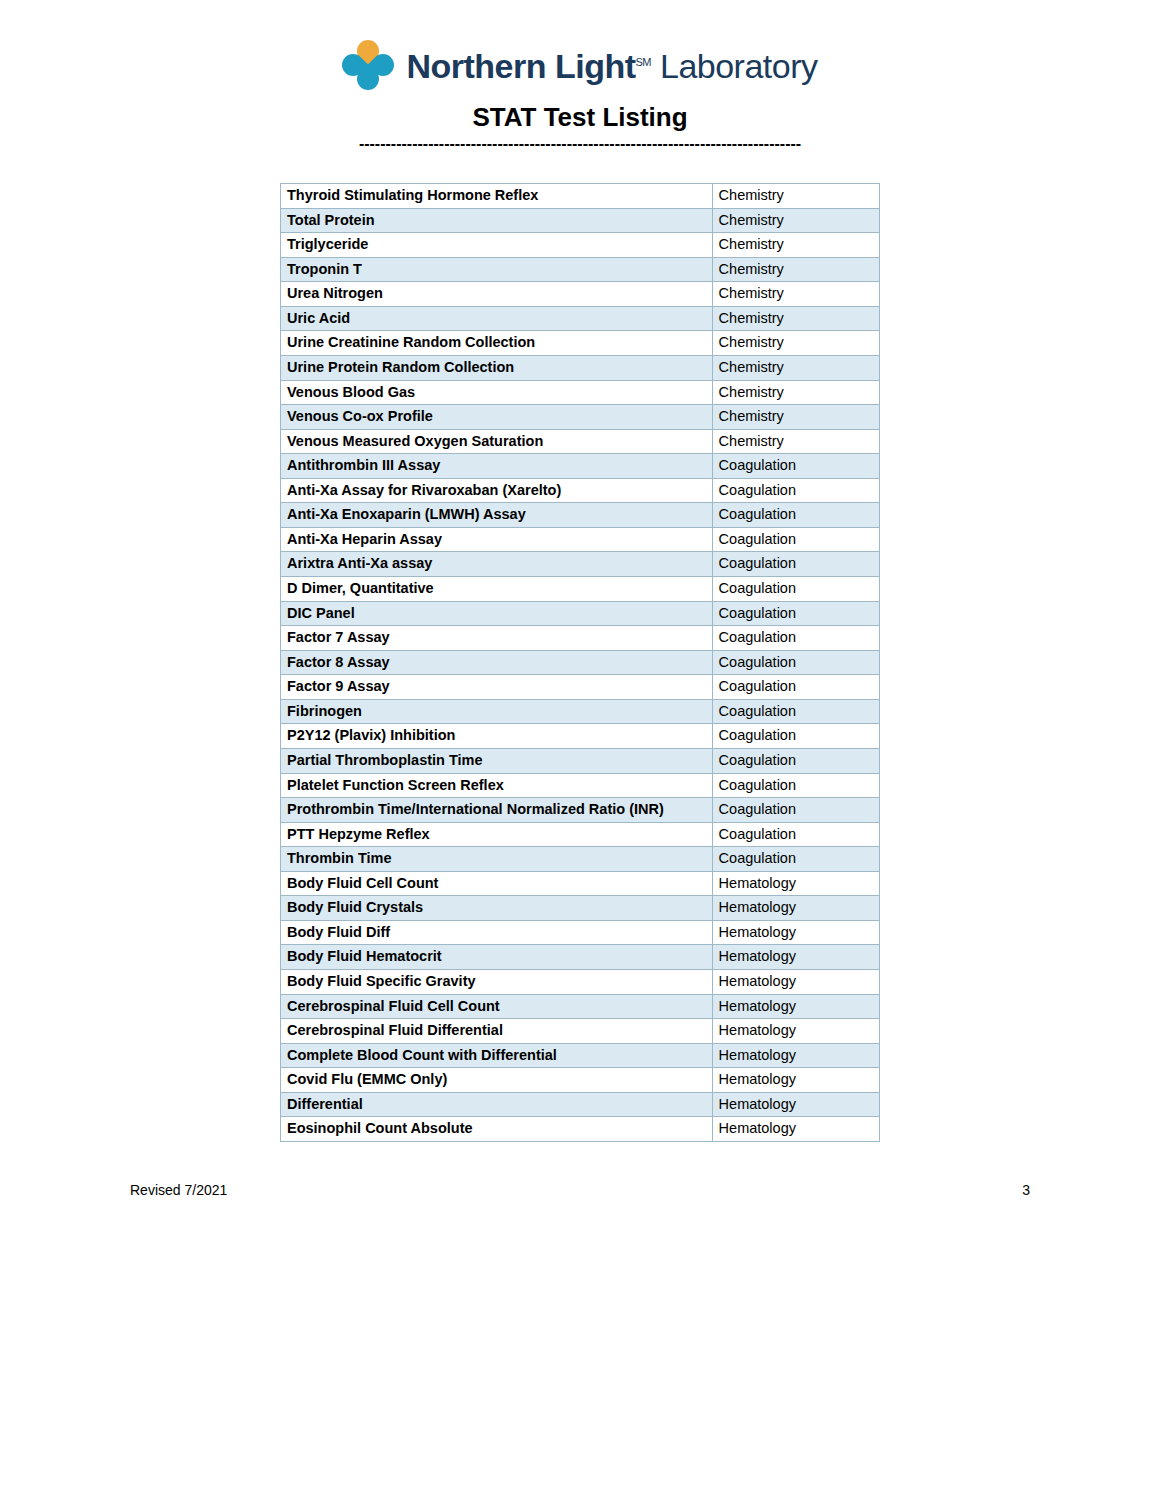Northern LightSM Laboratory
STAT Test Listing
-----------------------------------------------------------------------------------
| Thyroid Stimulating Hormone Reflex | Chemistry |
| Total Protein | Chemistry |
| Triglyceride | Chemistry |
| Troponin T | Chemistry |
| Urea Nitrogen | Chemistry |
| Uric Acid | Chemistry |
| Urine Creatinine Random Collection | Chemistry |
| Urine Protein Random Collection | Chemistry |
| Venous Blood Gas | Chemistry |
| Venous Co-ox Profile | Chemistry |
| Venous Measured Oxygen Saturation | Chemistry |
| Antithrombin III Assay | Coagulation |
| Anti-Xa Assay for Rivaroxaban (Xarelto) | Coagulation |
| Anti-Xa Enoxaparin (LMWH) Assay | Coagulation |
| Anti-Xa Heparin Assay | Coagulation |
| Arixtra Anti-Xa assay | Coagulation |
| D Dimer, Quantitative | Coagulation |
| DIC Panel | Coagulation |
| Factor 7 Assay | Coagulation |
| Factor 8 Assay | Coagulation |
| Factor 9 Assay | Coagulation |
| Fibrinogen | Coagulation |
| P2Y12 (Plavix) Inhibition | Coagulation |
| Partial Thromboplastin Time | Coagulation |
| Platelet Function Screen Reflex | Coagulation |
| Prothrombin Time/International Normalized Ratio (INR) | Coagulation |
| PTT Hepzyme Reflex | Coagulation |
| Thrombin Time | Coagulation |
| Body Fluid Cell Count | Hematology |
| Body Fluid Crystals | Hematology |
| Body Fluid Diff | Hematology |
| Body Fluid Hematocrit | Hematology |
| Body Fluid Specific Gravity | Hematology |
| Cerebrospinal Fluid Cell Count | Hematology |
| Cerebrospinal Fluid Differential | Hematology |
| Complete Blood Count with Differential | Hematology |
| Covid Flu (EMMC Only) | Hematology |
| Differential | Hematology |
| Eosinophil Count Absolute | Hematology |
Revised 7/2021
3